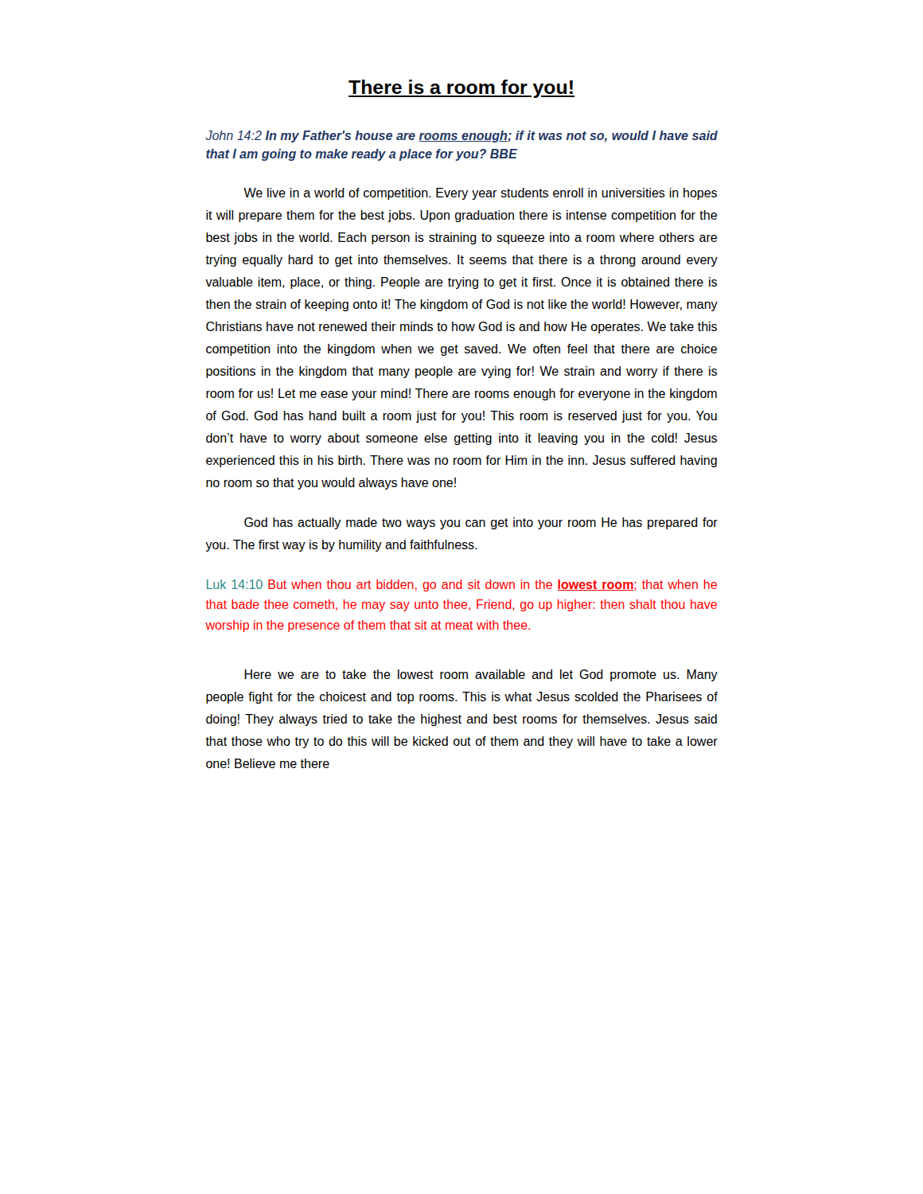There is a room for you!
John 14:2 In my Father's house are rooms enough; if it was not so, would I have said that I am going to make ready a place for you? BBE
We live in a world of competition. Every year students enroll in universities in hopes it will prepare them for the best jobs. Upon graduation there is intense competition for the best jobs in the world. Each person is straining to squeeze into a room where others are trying equally hard to get into themselves. It seems that there is a throng around every valuable item, place, or thing. People are trying to get it first. Once it is obtained there is then the strain of keeping onto it! The kingdom of God is not like the world! However, many Christians have not renewed their minds to how God is and how He operates. We take this competition into the kingdom when we get saved. We often feel that there are choice positions in the kingdom that many people are vying for! We strain and worry if there is room for us! Let me ease your mind! There are rooms enough for everyone in the kingdom of God. God has hand built a room just for you! This room is reserved just for you. You don’t have to worry about someone else getting into it leaving you in the cold! Jesus experienced this in his birth. There was no room for Him in the inn. Jesus suffered having no room so that you would always have one!
God has actually made two ways you can get into your room He has prepared for you. The first way is by humility and faithfulness.
Luk 14:10 But when thou art bidden, go and sit down in the lowest room; that when he that bade thee cometh, he may say unto thee, Friend, go up higher: then shalt thou have worship in the presence of them that sit at meat with thee.
Here we are to take the lowest room available and let God promote us. Many people fight for the choicest and top rooms. This is what Jesus scolded the Pharisees of doing! They always tried to take the highest and best rooms for themselves. Jesus said that those who try to do this will be kicked out of them and they will have to take a lower one! Believe me there